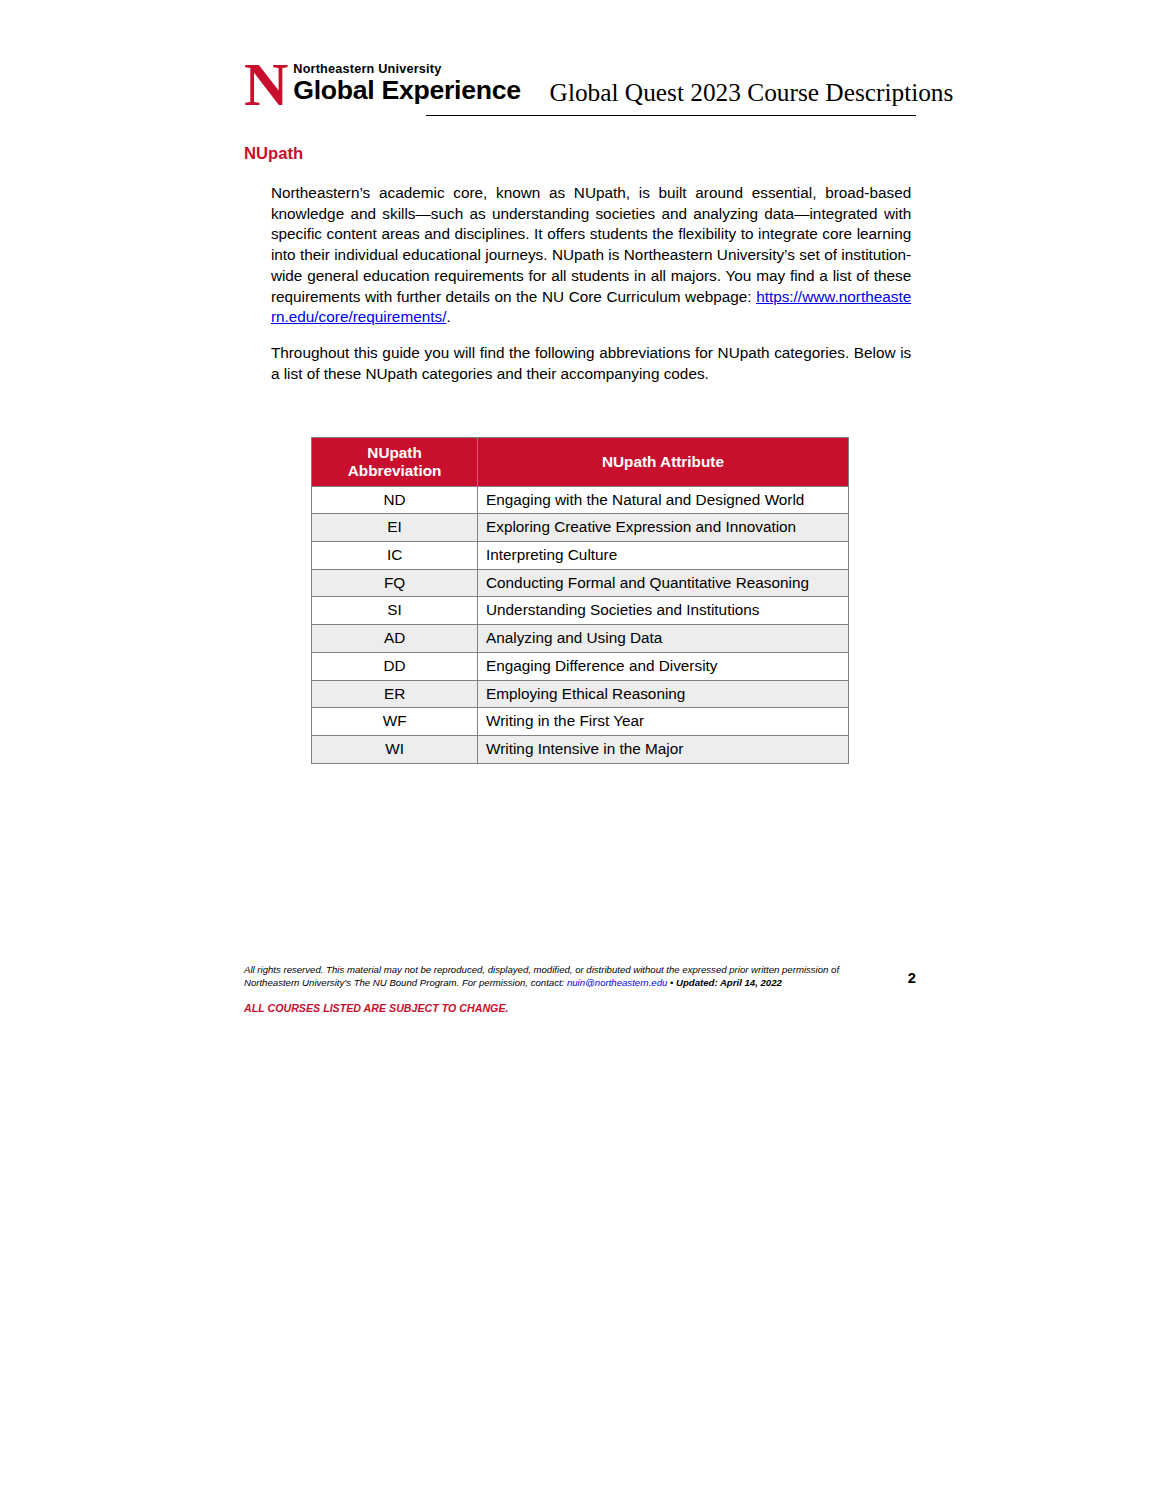N
Northeastern University
Global Experience
Global Quest 2023 Course Descriptions
NUpath
Northeastern’s academic core, known as NUpath, is built around essential, broad-based knowledge and skills—such as understanding societies and analyzing data—integrated with specific content areas and disciplines. It offers students the flexibility to integrate core learning into their individual educational journeys. NUpath is Northeastern University’s set of institution-wide general education requirements for all students in all majors. You may find a list of these requirements with further details on the NU Core Curriculum webpage: https://www.northeastern.edu/core/requirements/.
Throughout this guide you will find the following abbreviations for NUpath categories. Below is a list of these NUpath categories and their accompanying codes.
| NUpath Abbreviation | NUpath Attribute |
| --- | --- |
| ND | Engaging with the Natural and Designed World |
| EI | Exploring Creative Expression and Innovation |
| IC | Interpreting Culture |
| FQ | Conducting Formal and Quantitative Reasoning |
| SI | Understanding Societies and Institutions |
| AD | Analyzing and Using Data |
| DD | Engaging Difference and Diversity |
| ER | Employing Ethical Reasoning |
| WF | Writing in the First Year |
| WI | Writing Intensive in the Major |
All rights reserved. This material may not be reproduced, displayed, modified, or distributed without the expressed prior written permission of Northeastern University’s The NU Bound Program. For permission, contact: nuin@northeastern.edu • Updated: April 14, 2022
2
ALL COURSES LISTED ARE SUBJECT TO CHANGE.